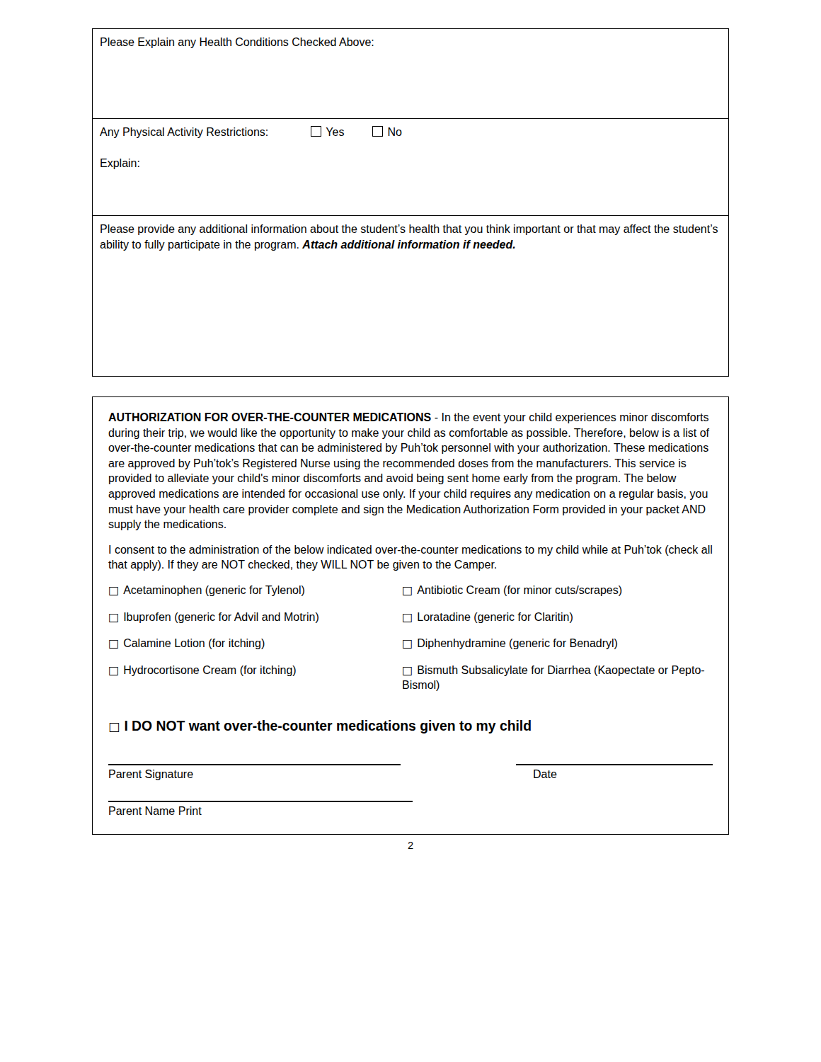| Please Explain any Health Conditions Checked Above: |
| Any Physical Activity Restrictions: Yes No Explain: |
| Please provide any additional information about the student’s health that you think important or that may affect the student’s ability to fully participate in the program. Attach additional information if needed. |
AUTHORIZATION FOR OVER-THE-COUNTER MEDICATIONS - In the event your child experiences minor discomforts during their trip, we would like the opportunity to make your child as comfortable as possible. Therefore, below is a list of over-the-counter medications that can be administered by Puh’tok personnel with your authorization. These medications are approved by Puh’tok’s Registered Nurse using the recommended doses from the manufacturers. This service is provided to alleviate your child's minor discomforts and avoid being sent home early from the program. The below approved medications are intended for occasional use only. If your child requires any medication on a regular basis, you must have your health care provider complete and sign the Medication Authorization Form provided in your packet AND supply the medications.
I consent to the administration of the below indicated over-the-counter medications to my child while at Puh’tok (check all that apply). If they are NOT checked, they WILL NOT be given to the Camper.
□Acetaminophen (generic for Tylenol)
□Antibiotic Cream (for minor cuts/scrapes)
□Ibuprofen (generic for Advil and Motrin)
□Loratadine (generic for Claritin)
□Calamine Lotion (for itching)
□Diphenhydramine (generic for Benadryl)
□Hydrocortisone Cream (for itching)
□Bismuth Subsalicylate for Diarrhea (Kaopectate or Pepto-Bismol)
□I DO NOT want over-the-counter medications given to my child
Parent Signature
Date
Parent Name Print
2